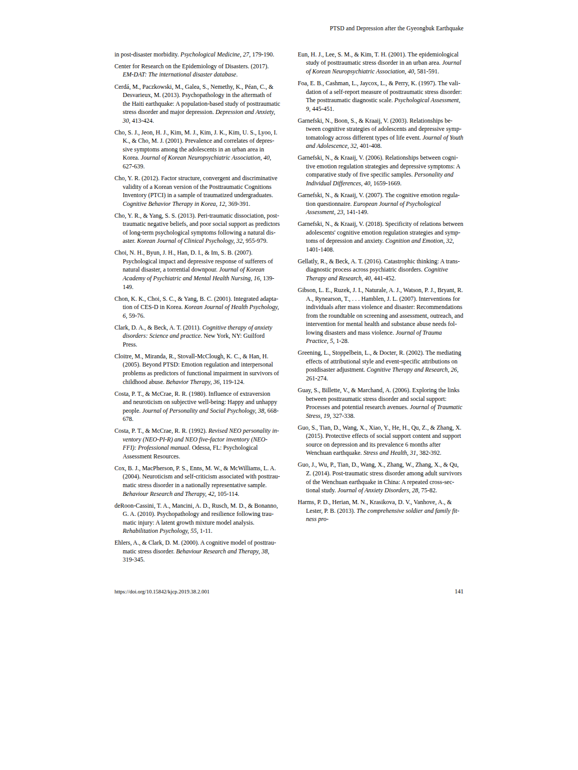PTSD and Depression after the Gyeongbuk Earthquake
in post-disaster morbidity. Psychological Medicine, 27, 179-190.
Center for Research on the Epidemiology of Disasters. (2017). EM-DAT: The international disaster database.
Cerdá, M., Paczkowski, M., Galea, S., Nemethy, K., Péan, C., & Desvarieux, M. (2013). Psychopathology in the aftermath of the Haiti earthquake: A population-based study of posttraumatic stress disorder and major depression. Depression and Anxiety, 30, 413-424.
Cho, S. J., Jeon, H. J., Kim, M. J., Kim, J. K., Kim, U. S., Lyoo, I. K., & Cho, M. J. (2001). Prevalence and correlates of depressive symptoms among the adolescents in an urban area in Korea. Journal of Korean Neuropsychiatric Association, 40, 627-639.
Cho, Y. R. (2012). Factor structure, convergent and discriminative validity of a Korean version of the Posttraumatic Cognitions Inventory (PTCI) in a sample of traumatized undergraduates. Cognitive Behavior Therapy in Korea, 12, 369-391.
Cho, Y. R., & Yang, S. S. (2013). Peri-traumatic dissociation, posttraumatic negative beliefs, and poor social support as predictors of long-term psychological symptoms following a natural disaster. Korean Journal of Clinical Psychology, 32, 955-979.
Choi, N. H., Byun, J. H., Han, D. I., & Im, S. B. (2007). Psychological impact and depressive response of sufferers of natural disaster, a torrential downpour. Journal of Korean Academy of Psychiatric and Mental Health Nursing, 16, 139-149.
Chon, K. K., Choi, S. C., & Yang, B. C. (2001). Integrated adaptation of CES-D in Korea. Korean Journal of Health Psychology, 6, 59-76.
Clark, D. A., & Beck, A. T. (2011). Cognitive therapy of anxiety disorders: Science and practice. New York, NY: Guilford Press.
Cloitre, M., Miranda, R., Stovall-McClough, K. C., & Han, H. (2005). Beyond PTSD: Emotion regulation and interpersonal problems as predictors of functional impairment in survivors of childhood abuse. Behavior Therapy, 36, 119-124.
Costa, P. T., & McCrae, R. R. (1980). Influence of extraversion and neuroticism on subjective well-being: Happy and unhappy people. Journal of Personality and Social Psychology, 38, 668-678.
Costa, P. T., & McCrae, R. R. (1992). Revised NEO personality inventory (NEO-PI-R) and NEO five-factor inventory (NEO-FFI): Professional manual. Odessa, FL: Psychological Assessment Resources.
Cox, B. J., MacPherson, P. S., Enns, M. W., & McWilliams, L. A. (2004). Neuroticism and self-criticism associated with posttraumatic stress disorder in a nationally representative sample. Behaviour Research and Therapy, 42, 105-114.
deRoon-Cassini, T. A., Mancini, A. D., Rusch, M. D., & Bonanno, G. A. (2010). Psychopathology and resilience following traumatic injury: A latent growth mixture model analysis. Rehabilitation Psychology, 55, 1-11.
Ehlers, A., & Clark, D. M. (2000). A cognitive model of posttraumatic stress disorder. Behaviour Research and Therapy, 38, 319-345.
Eun, H. J., Lee, S. M., & Kim, T. H. (2001). The epidemiological study of posttraumatic stress disorder in an urban area. Journal of Korean Neuropsychiatric Association, 40, 581-591.
Foa, E. B., Cashman, L., Jaycox, L., & Perry, K. (1997). The validation of a self-report measure of posttraumatic stress disorder: The posttraumatic diagnostic scale. Psychological Assessment, 9, 445-451.
Garnefski, N., Boon, S., & Kraaij, V. (2003). Relationships between cognitive strategies of adolescents and depressive symptomatology across different types of life event. Journal of Youth and Adolescence, 32, 401-408.
Garnefski, N., & Kraaij, V. (2006). Relationships between cognitive emotion regulation strategies and depressive symptoms: A comparative study of five specific samples. Personality and Individual Differences, 40, 1659-1669.
Garnefski, N., & Kraaij, V. (2007). The cognitive emotion regulation questionnaire. European Journal of Psychological Assessment, 23, 141-149.
Garnefski, N., & Kraaij, V. (2018). Specificity of relations between adolescents' cognitive emotion regulation strategies and symptoms of depression and anxiety. Cognition and Emotion, 32, 1401-1408.
Gellatly, R., & Beck, A. T. (2016). Catastrophic thinking: A transdiagnostic process across psychiatric disorders. Cognitive Therapy and Research, 40, 441-452.
Gibson, L. E., Ruzek, J. I., Naturale, A. J., Watson, P. J., Bryant, R. A., Rynearson, T., . . . Hamblen, J. L. (2007). Interventions for individuals after mass violence and disaster: Recommendations from the roundtable on screening and assessment, outreach, and intervention for mental health and substance abuse needs following disasters and mass violence. Journal of Trauma Practice, 5, 1-28.
Greening, L., Stoppelbein, L., & Docter, R. (2002). The mediating effects of attributional style and event-specific attributions on postdisaster adjustment. Cognitive Therapy and Research, 26, 261-274.
Guay, S., Billette, V., & Marchand, A. (2006). Exploring the links between posttraumatic stress disorder and social support: Processes and potential research avenues. Journal of Traumatic Stress, 19, 327-338.
Guo, S., Tian, D., Wang, X., Xiao, Y., He, H., Qu, Z., & Zhang, X. (2015). Protective effects of social support content and support source on depression and its prevalence 6 months after Wenchuan earthquake. Stress and Health, 31, 382-392.
Guo, J., Wu, P., Tian, D., Wang, X., Zhang, W., Zhang, X., & Qu, Z. (2014). Post-traumatic stress disorder among adult survivors of the Wenchuan earthquake in China: A repeated cross-sectional study. Journal of Anxiety Disorders, 28, 75-82.
Harms, P. D., Herian, M. N., Krasikova, D. V., Vanhove, A., & Lester, P. B. (2013). The comprehensive soldier and family fitness pro-
https://doi.org/10.15842/kjcp.2019.38.2.001 141